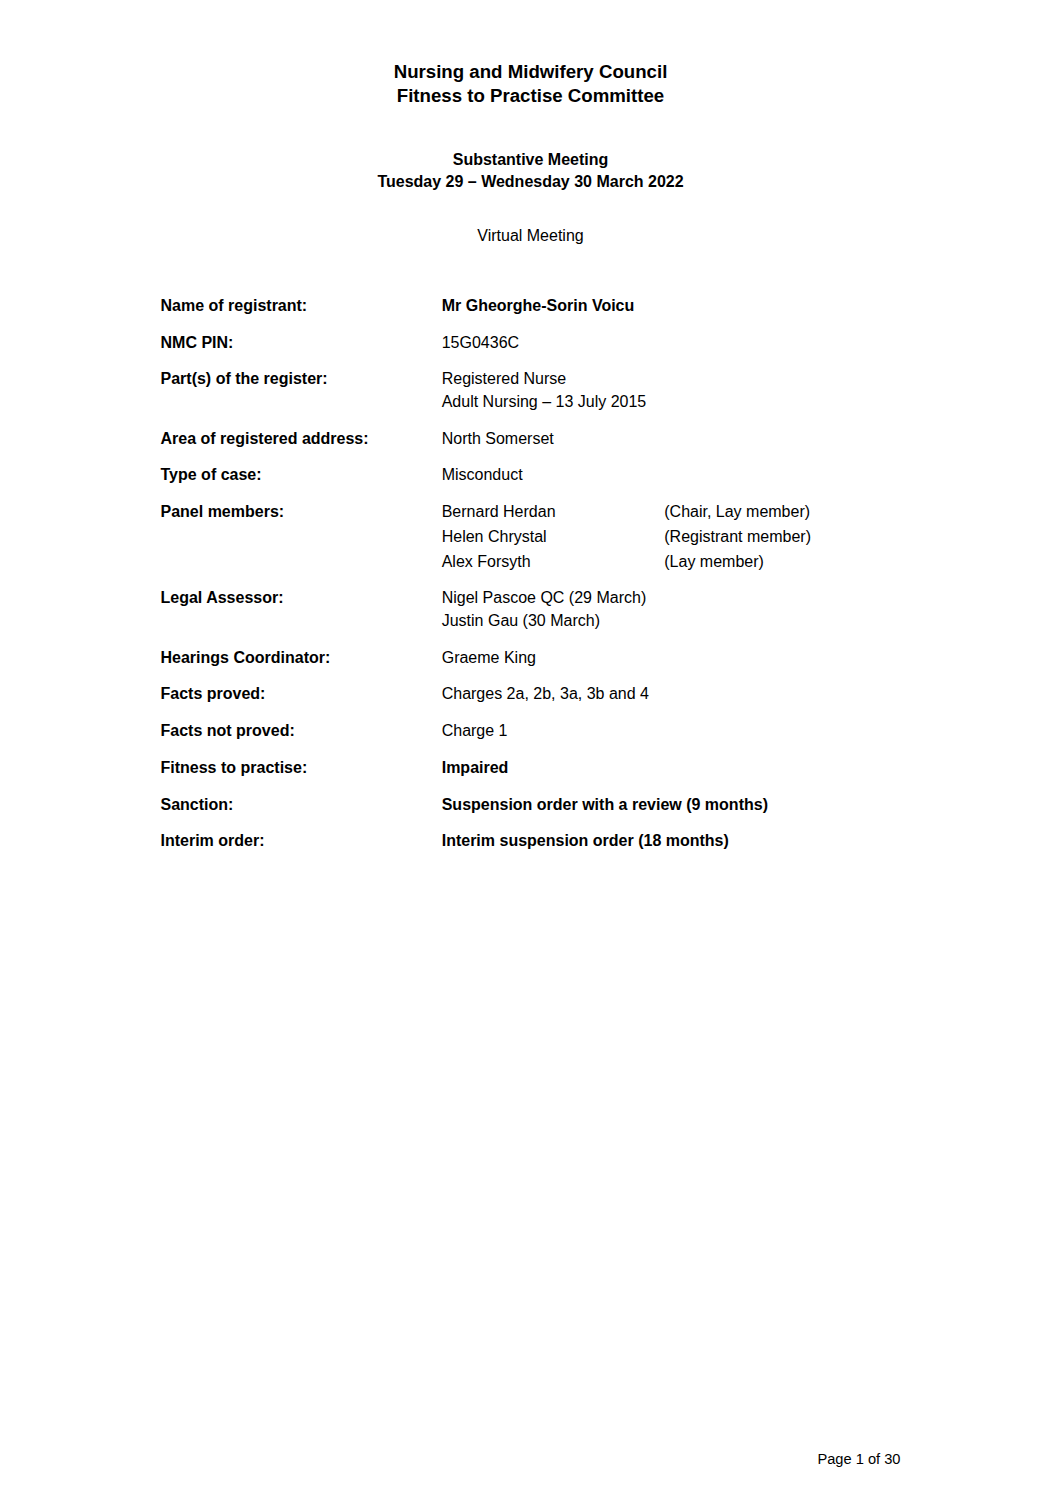Nursing and Midwifery Council
Fitness to Practise Committee
Substantive Meeting
Tuesday 29 – Wednesday 30 March 2022
Virtual Meeting
| Name of registrant: | Mr Gheorghe-Sorin Voicu |
| NMC PIN: | 15G0436C |
| Part(s) of the register: | Registered Nurse Adult Nursing – 13 July 2015 |
| Area of registered address: | North Somerset |
| Type of case: | Misconduct |
| Panel members: | Bernard Herdan (Chair, Lay member) Helen Chrystal (Registrant member) Alex Forsyth (Lay member) |
| Legal Assessor: | Nigel Pascoe QC (29 March) Justin Gau (30 March) |
| Hearings Coordinator: | Graeme King |
| Facts proved: | Charges 2a, 2b, 3a, 3b and 4 |
| Facts not proved: | Charge 1 |
| Fitness to practise: | Impaired |
| Sanction: | Suspension order with a review (9 months) |
| Interim order: | Interim suspension order (18 months) |
Page 1 of 30